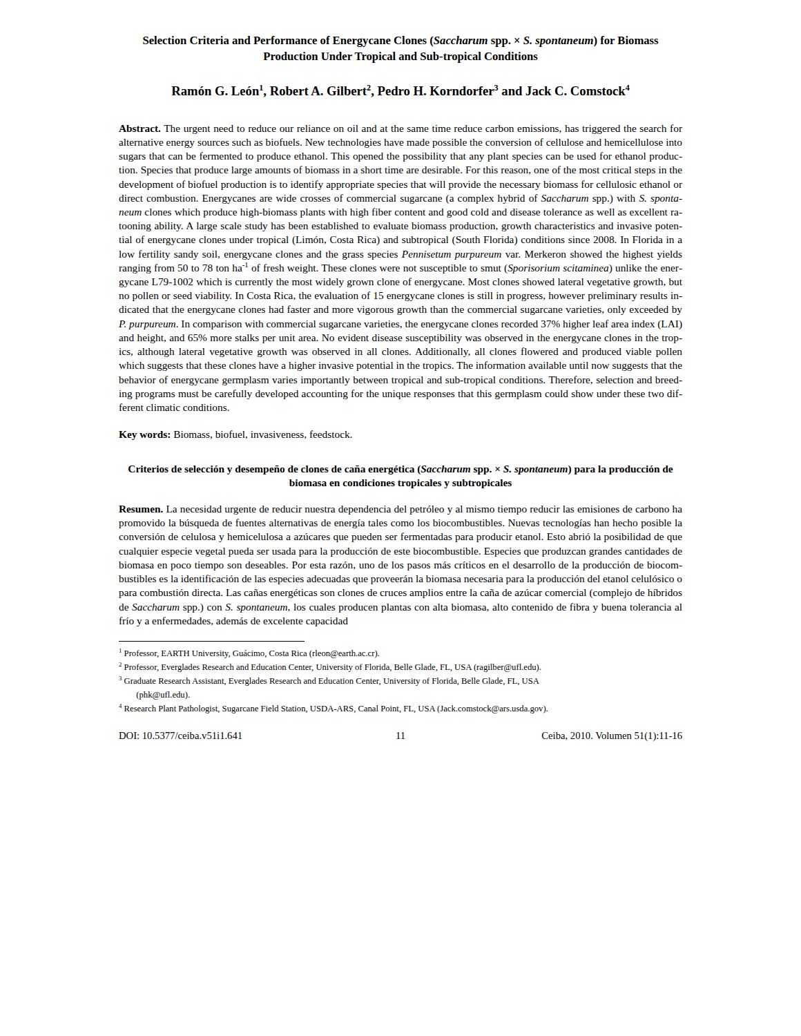Selection Criteria and Performance of Energycane Clones (Saccharum spp. × S. spontaneum) for Biomass Production Under Tropical and Sub-tropical Conditions
Ramón G. León1, Robert A. Gilbert2, Pedro H. Korndorfer3 and Jack C. Comstock4
Abstract. The urgent need to reduce our reliance on oil and at the same time reduce carbon emissions, has triggered the search for alternative energy sources such as biofuels. New technologies have made possible the conversion of cellulose and hemicellulose into sugars that can be fermented to produce ethanol. This opened the possibility that any plant species can be used for ethanol production. Species that produce large amounts of biomass in a short time are desirable. For this reason, one of the most critical steps in the development of biofuel production is to identify appropriate species that will provide the necessary biomass for cellulosic ethanol or direct combustion. Energycanes are wide crosses of commercial sugarcane (a complex hybrid of Saccharum spp.) with S. spontaneum clones which produce high-biomass plants with high fiber content and good cold and disease tolerance as well as excellent ratooning ability. A large scale study has been established to evaluate biomass production, growth characteristics and invasive potential of energycane clones under tropical (Limón, Costa Rica) and subtropical (South Florida) conditions since 2008. In Florida in a low fertility sandy soil, energycane clones and the grass species Pennisetum purpureum var. Merkeron showed the highest yields ranging from 50 to 78 ton ha-1 of fresh weight. These clones were not susceptible to smut (Sporisorium scitaminea) unlike the energycane L79-1002 which is currently the most widely grown clone of energycane. Most clones showed lateral vegetative growth, but no pollen or seed viability. In Costa Rica, the evaluation of 15 energycane clones is still in progress, however preliminary results indicated that the energycane clones had faster and more vigorous growth than the commercial sugarcane varieties, only exceeded by P. purpureum. In comparison with commercial sugarcane varieties, the energycane clones recorded 37% higher leaf area index (LAI) and height, and 65% more stalks per unit area. No evident disease susceptibility was observed in the energycane clones in the tropics, although lateral vegetative growth was observed in all clones. Additionally, all clones flowered and produced viable pollen which suggests that these clones have a higher invasive potential in the tropics. The information available until now suggests that the behavior of energycane germplasm varies importantly between tropical and sub-tropical conditions. Therefore, selection and breeding programs must be carefully developed accounting for the unique responses that this germplasm could show under these two different climatic conditions.
Key words: Biomass, biofuel, invasiveness, feedstock.
Criterios de selección y desempeño de clones de caña energética (Saccharum spp. × S. spontaneum) para la producción de biomasa en condiciones tropicales y subtropicales
Resumen. La necesidad urgente de reducir nuestra dependencia del petróleo y al mismo tiempo reducir las emisiones de carbono ha promovido la búsqueda de fuentes alternativas de energía tales como los biocombustibles. Nuevas tecnologías han hecho posible la conversión de celulosa y hemicelulosa a azúcares que pueden ser fermentadas para producir etanol. Esto abrió la posibilidad de que cualquier especie vegetal pueda ser usada para la producción de este biocombustible. Especies que produzcan grandes cantidades de biomasa en poco tiempo son deseables. Por esta razón, uno de los pasos más críticos en el desarrollo de la producción de biocombustibles es la identificación de las especies adecuadas que proveerán la biomasa necesaria para la producción del etanol celulósico o para combustión directa. Las cañas energéticas son clones de cruces amplios entre la caña de azúcar comercial (complejo de híbridos de Saccharum spp.) con S. spontaneum, los cuales producen plantas con alta biomasa, alto contenido de fibra y buena tolerancia al frío y a enfermedades, además de excelente capacidad
1 Professor, EARTH University, Guácimo, Costa Rica (rleon@earth.ac.cr).
2 Professor, Everglades Research and Education Center, University of Florida, Belle Glade, FL, USA (ragilber@ufl.edu).
3 Graduate Research Assistant, Everglades Research and Education Center, University of Florida, Belle Glade, FL, USA
(phk@ufl.edu).
4 Research Plant Pathologist, Sugarcane Field Station, USDA-ARS, Canal Point, FL, USA (Jack.comstock@ars.usda.gov).
DOI: 10.5377/ceiba.v51i1.641
11
Ceiba, 2010. Volumen 51(1):11-16